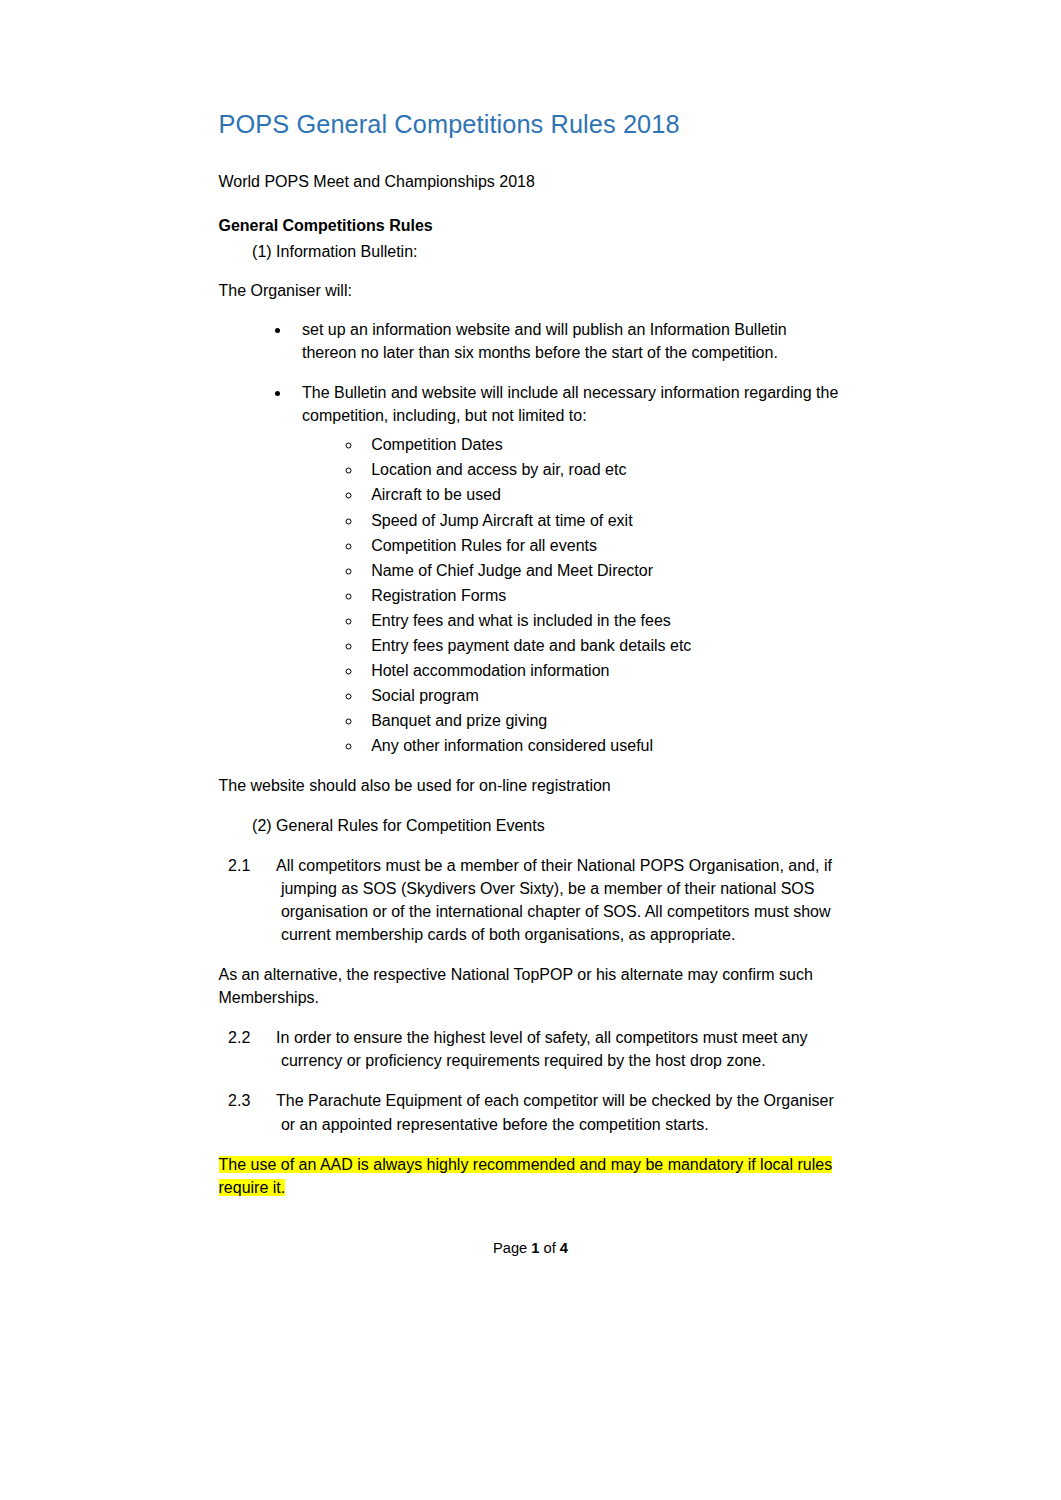POPS General Competitions Rules 2018
World POPS Meet and Championships 2018
General Competitions Rules
(1) Information Bulletin:
The Organiser will:
set up an information website and will publish an Information Bulletin thereon no later than six months before the start of the competition.
The Bulletin and website will include all necessary information regarding the competition, including, but not limited to:
Competition Dates
Location and access by air, road etc
Aircraft to be used
Speed of Jump Aircraft at time of exit
Competition Rules for all events
Name of Chief Judge and Meet Director
Registration Forms
Entry fees and what is included in the fees
Entry fees payment date and bank details etc
Hotel accommodation information
Social program
Banquet and prize giving
Any other information considered useful
The website should also be used for on-line registration
(2) General Rules for Competition Events
2.1 All competitors must be a member of their National POPS Organisation, and, if jumping as SOS (Skydivers Over Sixty), be a member of their national SOS organisation or of the international chapter of SOS. All competitors must show current membership cards of both organisations, as appropriate.
As an alternative, the respective National TopPOP or his alternate may confirm such Memberships.
2.2 In order to ensure the highest level of safety, all competitors must meet any currency or proficiency requirements required by the host drop zone.
2.3 The Parachute Equipment of each competitor will be checked by the Organiser or an appointed representative before the competition starts.
The use of an AAD is always highly recommended and may be mandatory if local rules require it.
Page 1 of 4